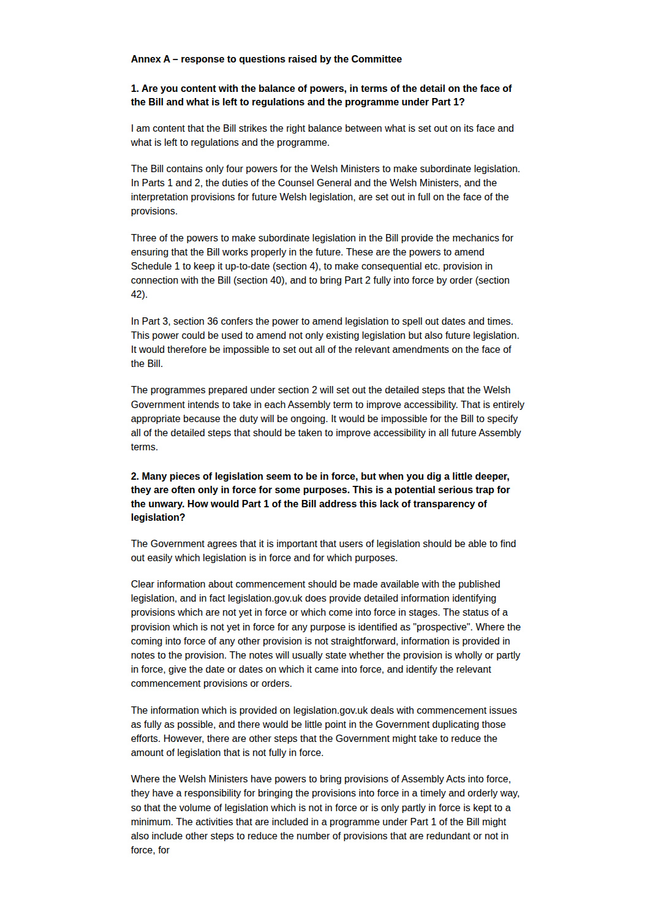Annex A – response to questions raised by the Committee
1. Are you content with the balance of powers, in terms of the detail on the face of the Bill and what is left to regulations and the programme under Part 1?
I am content that the Bill strikes the right balance between what is set out on its face and what is left to regulations and the programme.
The Bill contains only four powers for the Welsh Ministers to make subordinate legislation. In Parts 1 and 2, the duties of the Counsel General and the Welsh Ministers, and the interpretation provisions for future Welsh legislation, are set out in full on the face of the provisions.
Three of the powers to make subordinate legislation in the Bill provide the mechanics for ensuring that the Bill works properly in the future. These are the powers to amend Schedule 1 to keep it up-to-date (section 4), to make consequential etc. provision in connection with the Bill (section 40), and to bring Part 2 fully into force by order (section 42).
In Part 3, section 36 confers the power to amend legislation to spell out dates and times. This power could be used to amend not only existing legislation but also future legislation. It would therefore be impossible to set out all of the relevant amendments on the face of the Bill.
The programmes prepared under section 2 will set out the detailed steps that the Welsh Government intends to take in each Assembly term to improve accessibility. That is entirely appropriate because the duty will be ongoing. It would be impossible for the Bill to specify all of the detailed steps that should be taken to improve accessibility in all future Assembly terms.
2. Many pieces of legislation seem to be in force, but when you dig a little deeper, they are often only in force for some purposes. This is a potential serious trap for the unwary. How would Part 1 of the Bill address this lack of transparency of legislation?
The Government agrees that it is important that users of legislation should be able to find out easily which legislation is in force and for which purposes.
Clear information about commencement should be made available with the published legislation, and in fact legislation.gov.uk does provide detailed information identifying provisions which are not yet in force or which come into force in stages. The status of a provision which is not yet in force for any purpose is identified as "prospective". Where the coming into force of any other provision is not straightforward, information is provided in notes to the provision. The notes will usually state whether the provision is wholly or partly in force, give the date or dates on which it came into force, and identify the relevant commencement provisions or orders.
The information which is provided on legislation.gov.uk deals with commencement issues as fully as possible, and there would be little point in the Government duplicating those efforts. However, there are other steps that the Government might take to reduce the amount of legislation that is not fully in force.
Where the Welsh Ministers have powers to bring provisions of Assembly Acts into force, they have a responsibility for bringing the provisions into force in a timely and orderly way, so that the volume of legislation which is not in force or is only partly in force is kept to a minimum. The activities that are included in a programme under Part 1 of the Bill might also include other steps to reduce the number of provisions that are redundant or not in force, for